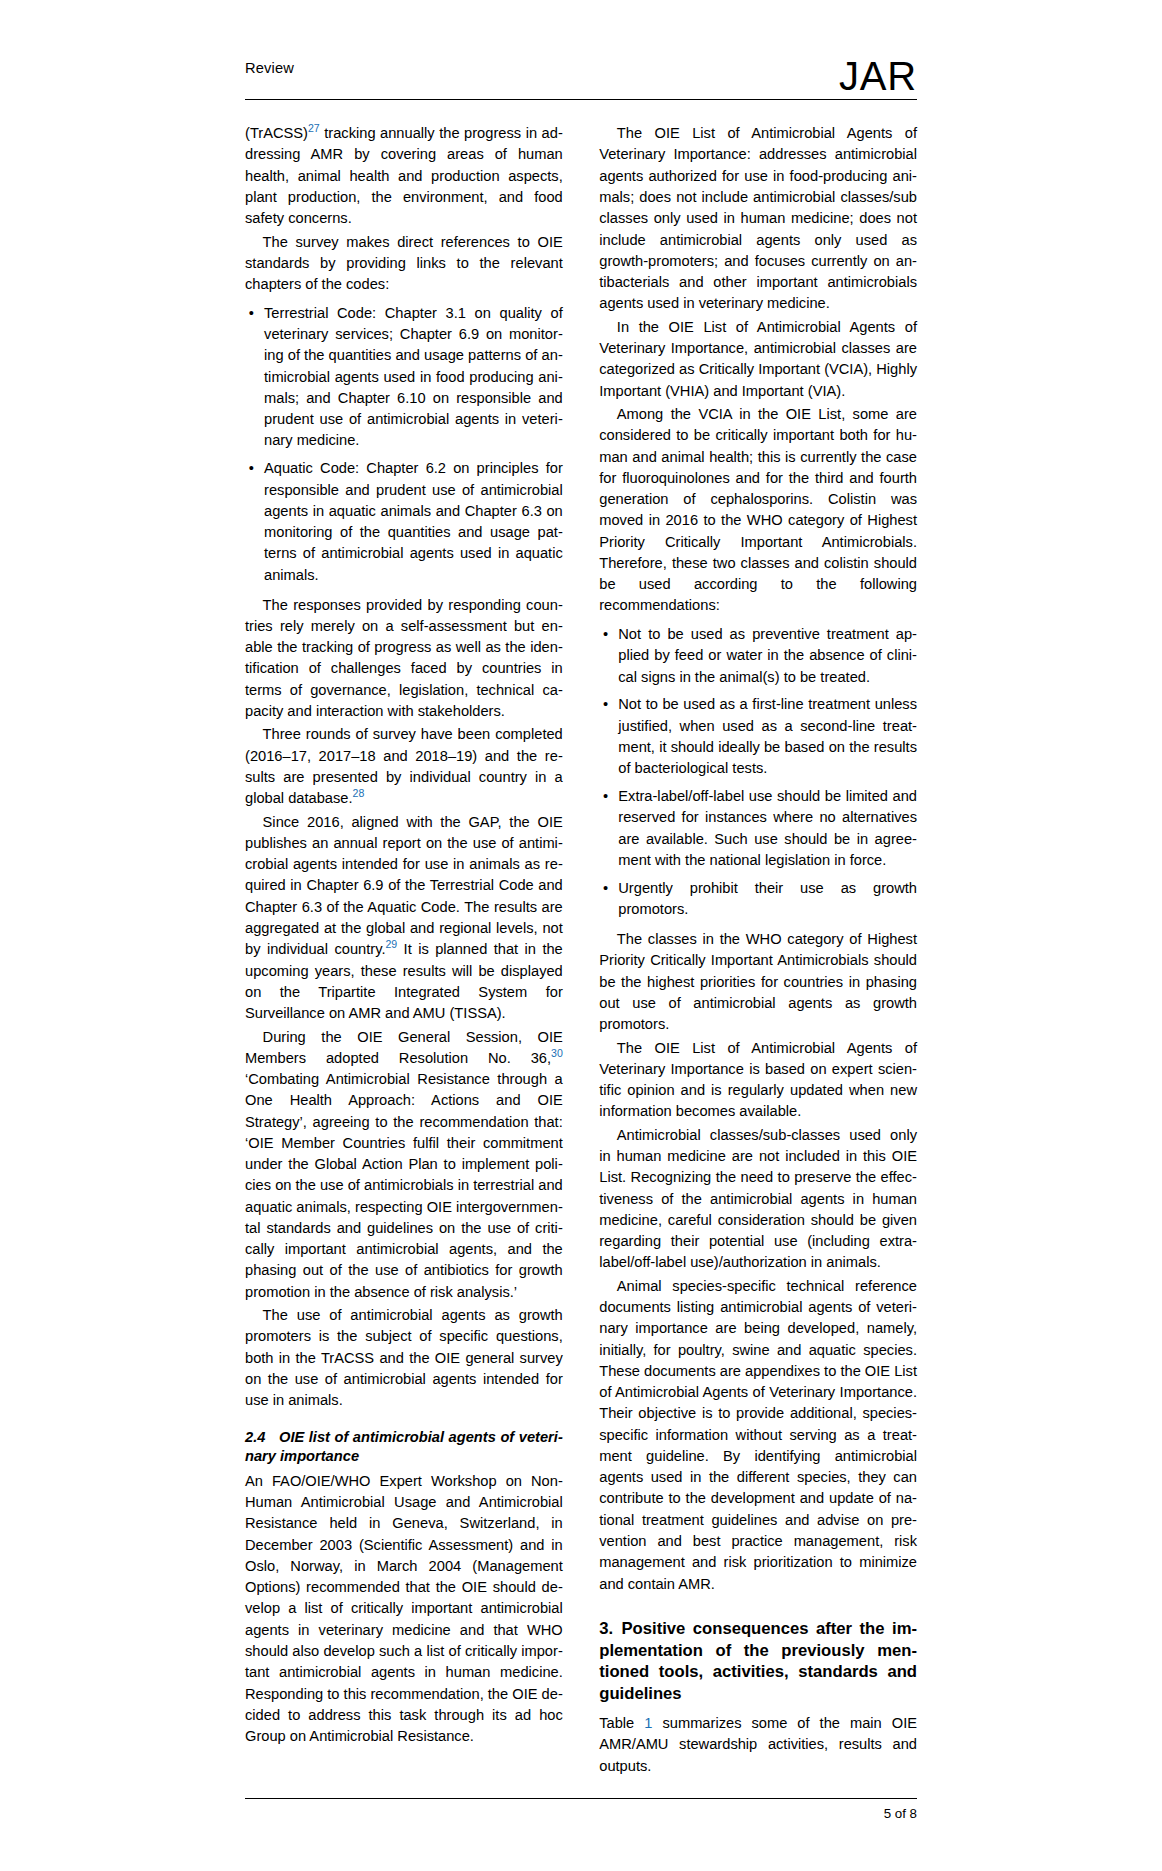Review
JAR
(TrACSS)27 tracking annually the progress in addressing AMR by covering areas of human health, animal health and production aspects, plant production, the environment, and food safety concerns.
The survey makes direct references to OIE standards by providing links to the relevant chapters of the codes:
Terrestrial Code: Chapter 3.1 on quality of veterinary services; Chapter 6.9 on monitoring of the quantities and usage patterns of antimicrobial agents used in food producing animals; and Chapter 6.10 on responsible and prudent use of antimicrobial agents in veterinary medicine.
Aquatic Code: Chapter 6.2 on principles for responsible and prudent use of antimicrobial agents in aquatic animals and Chapter 6.3 on monitoring of the quantities and usage patterns of antimicrobial agents used in aquatic animals.
The responses provided by responding countries rely merely on a self-assessment but enable the tracking of progress as well as the identification of challenges faced by countries in terms of governance, legislation, technical capacity and interaction with stakeholders.
Three rounds of survey have been completed (2016–17, 2017–18 and 2018–19) and the results are presented by individual country in a global database.28
Since 2016, aligned with the GAP, the OIE publishes an annual report on the use of antimicrobial agents intended for use in animals as required in Chapter 6.9 of the Terrestrial Code and Chapter 6.3 of the Aquatic Code. The results are aggregated at the global and regional levels, not by individual country.29 It is planned that in the upcoming years, these results will be displayed on the Tripartite Integrated System for Surveillance on AMR and AMU (TISSA).
During the OIE General Session, OIE Members adopted Resolution No. 36,30 ‘Combating Antimicrobial Resistance through a One Health Approach: Actions and OIE Strategy’, agreeing to the recommendation that: ‘OIE Member Countries fulfil their commitment under the Global Action Plan to implement policies on the use of antimicrobials in terrestrial and aquatic animals, respecting OIE intergovernmental standards and guidelines on the use of critically important antimicrobial agents, and the phasing out of the use of antibiotics for growth promotion in the absence of risk analysis.’
The use of antimicrobial agents as growth promoters is the subject of specific questions, both in the TrACSS and the OIE general survey on the use of antimicrobial agents intended for use in animals.
2.4 OIE list of antimicrobial agents of veterinary importance
An FAO/OIE/WHO Expert Workshop on Non-Human Antimicrobial Usage and Antimicrobial Resistance held in Geneva, Switzerland, in December 2003 (Scientific Assessment) and in Oslo, Norway, in March 2004 (Management Options) recommended that the OIE should develop a list of critically important antimicrobial agents in veterinary medicine and that WHO should also develop such a list of critically important antimicrobial agents in human medicine. Responding to this recommendation, the OIE decided to address this task through its ad hoc Group on Antimicrobial Resistance.
The OIE List of Antimicrobial Agents of Veterinary Importance: addresses antimicrobial agents authorized for use in food-producing animals; does not include antimicrobial classes/sub classes only used in human medicine; does not include antimicrobial agents only used as growth-promoters; and focuses currently on antibacterials and other important antimicrobials agents used in veterinary medicine.
In the OIE List of Antimicrobial Agents of Veterinary Importance, antimicrobial classes are categorized as Critically Important (VCIA), Highly Important (VHIA) and Important (VIA).
Among the VCIA in the OIE List, some are considered to be critically important both for human and animal health; this is currently the case for fluoroquinolones and for the third and fourth generation of cephalosporins. Colistin was moved in 2016 to the WHO category of Highest Priority Critically Important Antimicrobials. Therefore, these two classes and colistin should be used according to the following recommendations:
Not to be used as preventive treatment applied by feed or water in the absence of clinical signs in the animal(s) to be treated.
Not to be used as a first-line treatment unless justified, when used as a second-line treatment, it should ideally be based on the results of bacteriological tests.
Extra-label/off-label use should be limited and reserved for instances where no alternatives are available. Such use should be in agreement with the national legislation in force.
Urgently prohibit their use as growth promotors.
The classes in the WHO category of Highest Priority Critically Important Antimicrobials should be the highest priorities for countries in phasing out use of antimicrobial agents as growth promotors.
The OIE List of Antimicrobial Agents of Veterinary Importance is based on expert scientific opinion and is regularly updated when new information becomes available.
Antimicrobial classes/sub-classes used only in human medicine are not included in this OIE List. Recognizing the need to preserve the effectiveness of the antimicrobial agents in human medicine, careful consideration should be given regarding their potential use (including extra-label/off-label use)/authorization in animals.
Animal species-specific technical reference documents listing antimicrobial agents of veterinary importance are being developed, namely, initially, for poultry, swine and aquatic species. These documents are appendixes to the OIE List of Antimicrobial Agents of Veterinary Importance. Their objective is to provide additional, species-specific information without serving as a treatment guideline. By identifying antimicrobial agents used in the different species, they can contribute to the development and update of national treatment guidelines and advise on prevention and best practice management, risk management and risk prioritization to minimize and contain AMR.
3. Positive consequences after the implementation of the previously mentioned tools, activities, standards and guidelines
Table 1 summarizes some of the main OIE AMR/AMU stewardship activities, results and outputs.
5 of 8